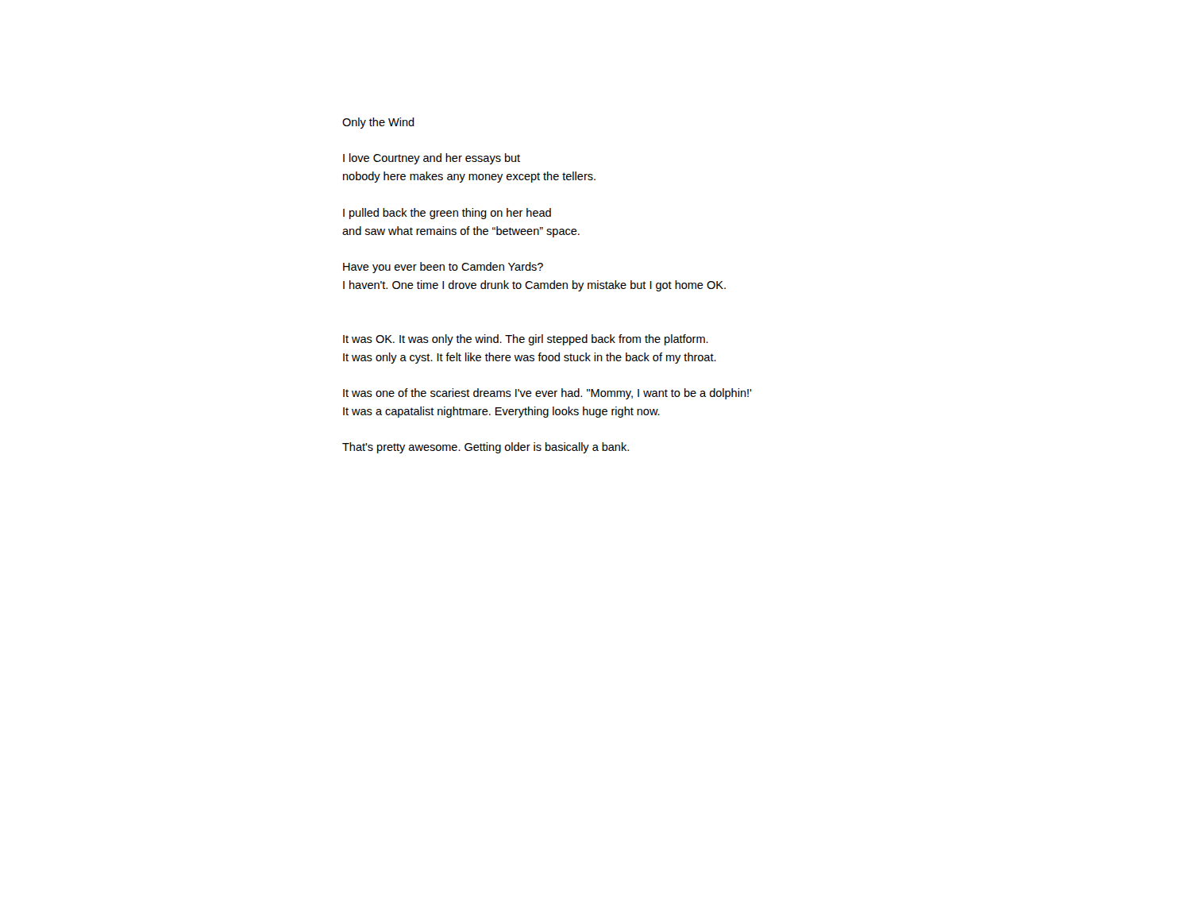Only the Wind
I love Courtney and her essays but
nobody here makes any money except the tellers.
I pulled back the green thing on her head
and saw what remains of the “between” space.
Have you ever been to Camden Yards?
I haven't. One time I drove drunk to Camden by mistake but I got home OK.
It was OK. It was only the wind. The girl stepped back from the platform.
It was only a cyst. It felt like there was food stuck in the back of my throat.
It was one of the scariest dreams I've ever had. "Mommy, I want to be a dolphin!'
It was a capatalist nightmare. Everything looks huge right now.
That's pretty awesome. Getting older is basically a bank.